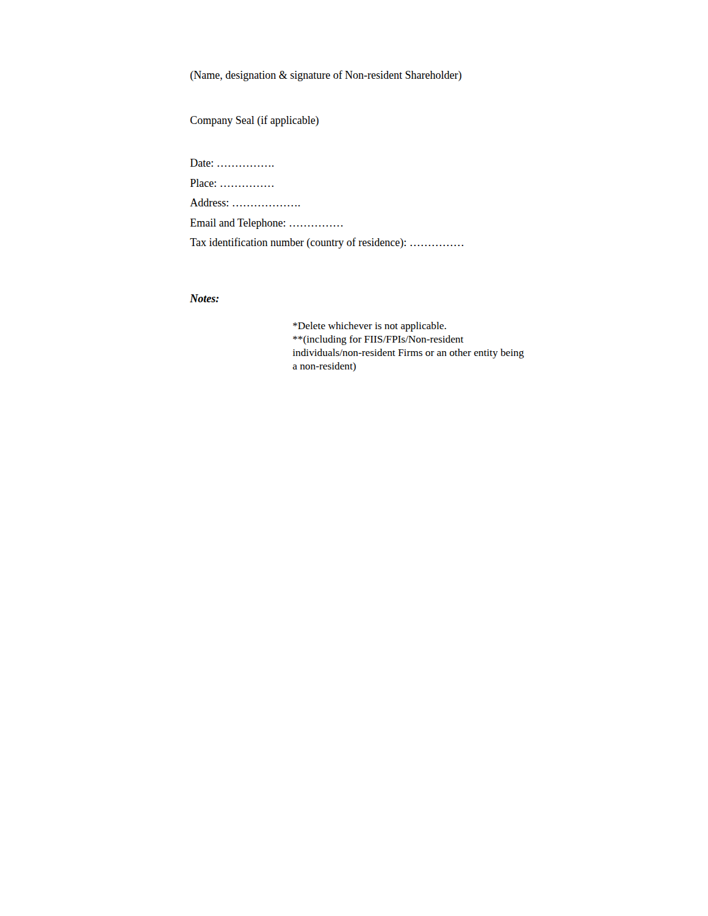(Name, designation & signature of Non-resident Shareholder)
Company Seal (if applicable)
Date: …………….
Place: ……………
Address: ……………….
Email and Telephone: ……………
Tax identification number (country of residence): ……………
Notes:
*Delete whichever is not applicable.
**(including for FIIS/FPIs/Non-resident individuals/non-resident Firms or an other entity being a non-resident)